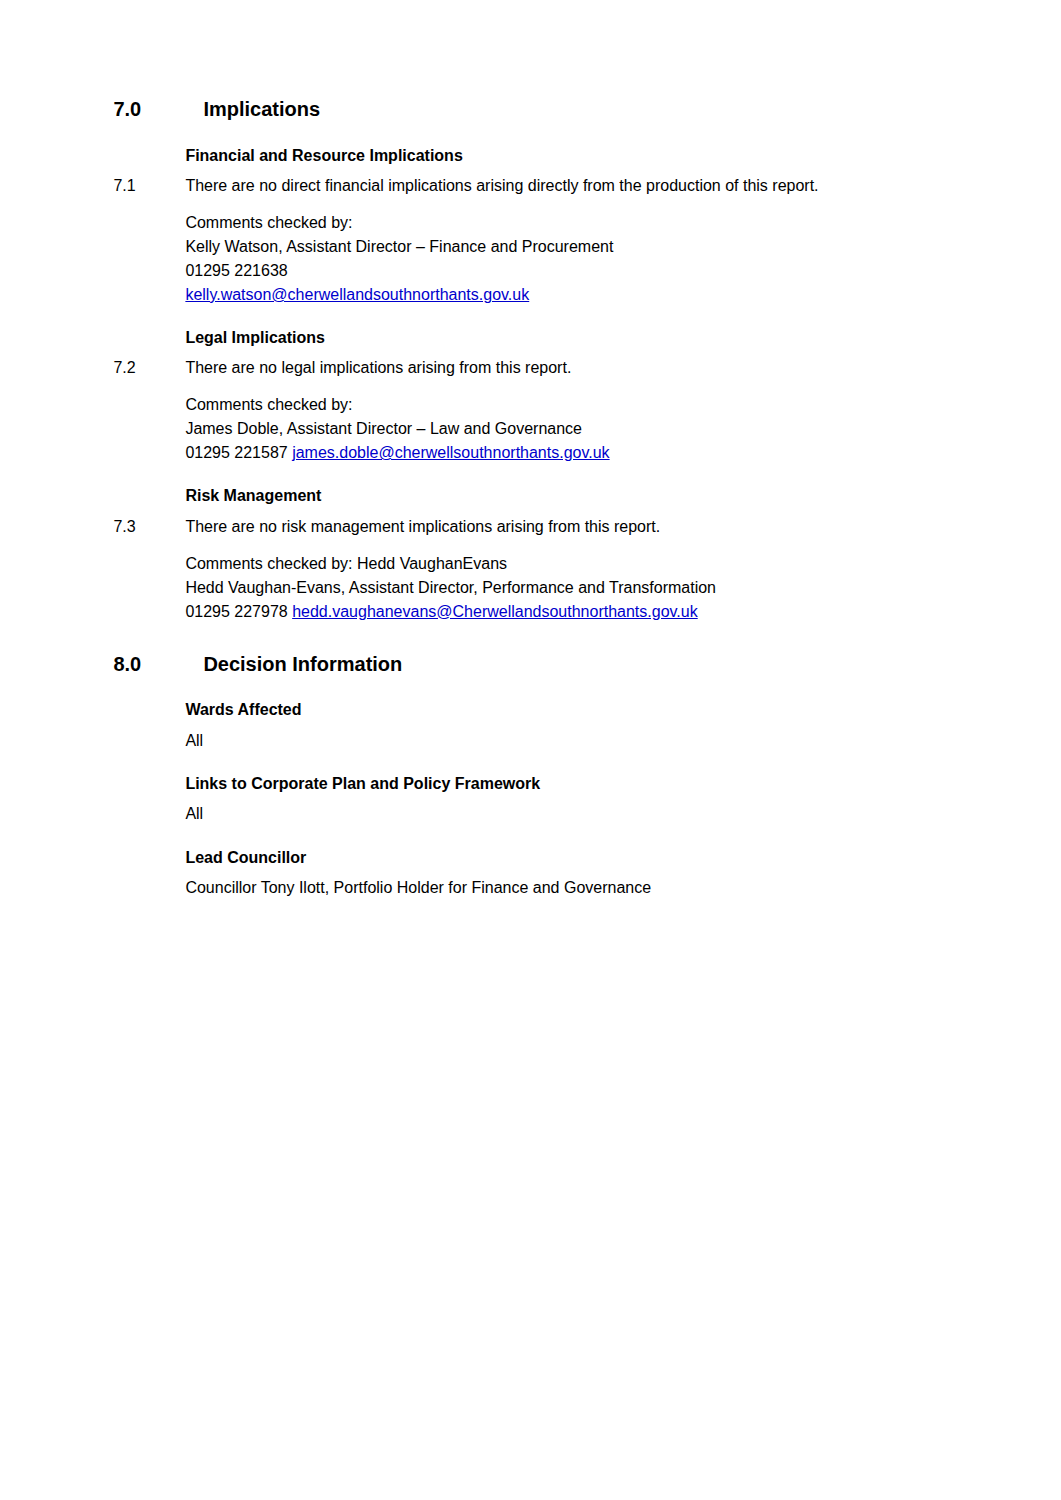7.0
Implications
Financial and Resource Implications
7.1
There are no direct financial implications arising directly from the production of this report.
Comments checked by:
Kelly Watson, Assistant Director – Finance and Procurement
01295 221638
kelly.watson@cherwellandsouthnorthants.gov.uk
Legal Implications
7.2
There are no legal implications arising from this report.
Comments checked by:
James Doble, Assistant Director – Law and Governance
01295 221587 james.doble@cherwellsouthnorthants.gov.uk
Risk Management
7.3
There are no risk management implications arising from this report.
Comments checked by: Hedd VaughanEvans
Hedd Vaughan-Evans, Assistant Director, Performance and Transformation
01295 227978 hedd.vaughanevans@Cherwellandsouthnorthants.gov.uk
8.0
Decision Information
Wards Affected
All
Links to Corporate Plan and Policy Framework
All
Lead Councillor
Councillor Tony Ilott, Portfolio Holder for Finance and Governance